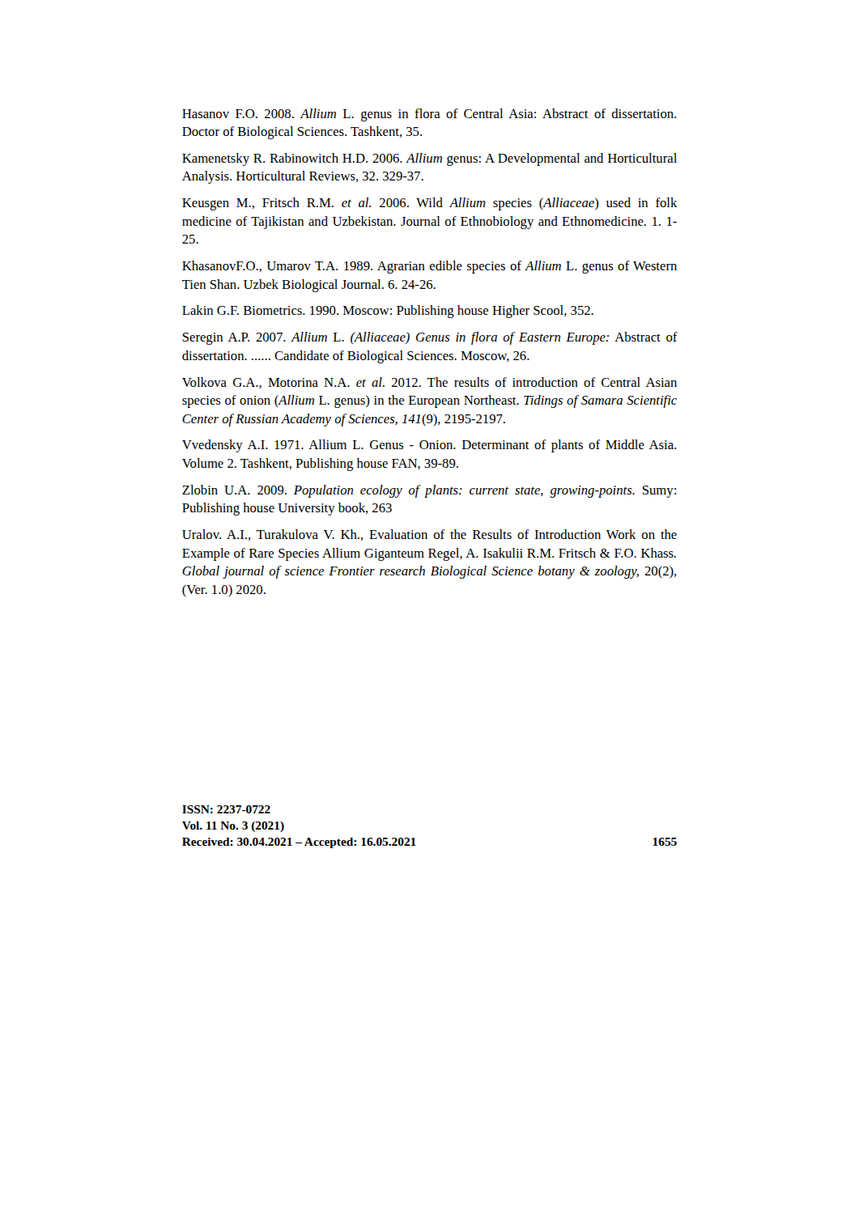Hasanov F.O. 2008. Allium L. genus in flora of Central Asia: Abstract of dissertation. Doctor of Biological Sciences. Tashkent, 35.
Kamenetsky R. Rabinowitch H.D. 2006. Allium genus: A Developmental and Horticultural Analysis. Horticultural Reviews, 32. 329-37.
Keusgen M., Fritsch R.M. et al. 2006. Wild Allium species (Alliaceae) used in folk medicine of Tajikistan and Uzbekistan. Journal of Ethnobiology and Ethnomedicine. 1. 1-25.
KhasanovF.O., Umarov T.A. 1989. Agrarian edible species of Allium L. genus of Western Tien Shan. Uzbek Biological Journal. 6. 24-26.
Lakin G.F. Biometrics. 1990. Moscow: Publishing house Higher Scool, 352.
Seregin A.P. 2007. Allium L. (Alliaceae) Genus in flora of Eastern Europe: Abstract of dissertation. ...... Candidate of Biological Sciences. Moscow, 26.
Volkova G.A., Motorina N.A. et al. 2012. The results of introduction of Central Asian species of onion (Allium L. genus) in the European Northeast. Tidings of Samara Scientific Center of Russian Academy of Sciences, 141(9), 2195-2197.
Vvedensky A.I. 1971. Allium L. Genus - Onion. Determinant of plants of Middle Asia. Volume 2. Tashkent, Publishing house FAN, 39-89.
Zlobin U.A. 2009. Population ecology of plants: current state, growing-points. Sumy: Publishing house University book, 263
Uralov. A.I., Turakulova V. Kh., Evaluation of the Results of Introduction Work on the Example of Rare Species Allium Giganteum Regel, A. Isakulii R.M. Fritsch & F.O. Khass. Global journal of science Frontier research Biological Science botany & zoology, 20(2), (Ver. 1.0) 2020.
ISSN: 2237-0722
Vol. 11 No. 3 (2021)
Received: 30.04.2021 – Accepted: 16.05.2021
1655